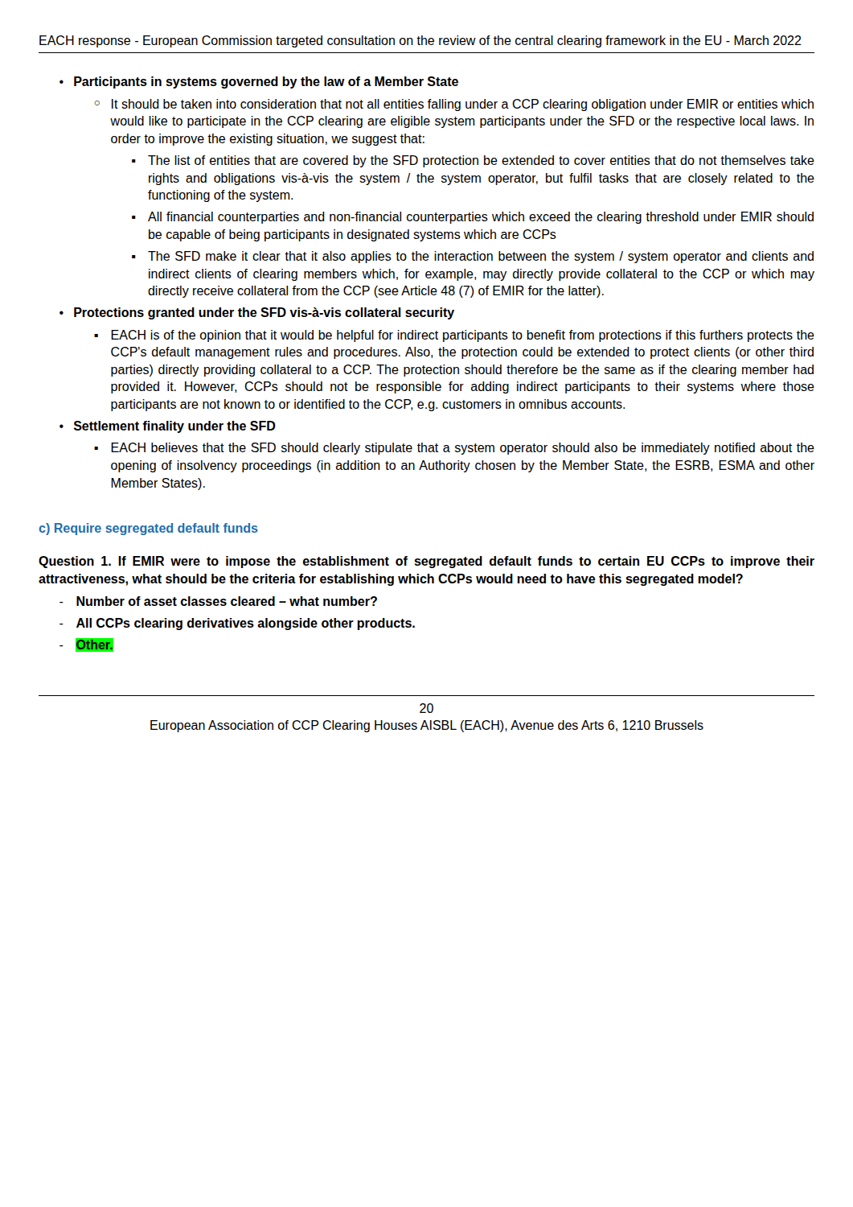EACH response - European Commission targeted consultation on the review of the central clearing framework in the EU - March 2022
Participants in systems governed by the law of a Member State
It should be taken into consideration that not all entities falling under a CCP clearing obligation under EMIR or entities which would like to participate in the CCP clearing are eligible system participants under the SFD or the respective local laws. In order to improve the existing situation, we suggest that:
The list of entities that are covered by the SFD protection be extended to cover entities that do not themselves take rights and obligations vis-à-vis the system / the system operator, but fulfil tasks that are closely related to the functioning of the system.
All financial counterparties and non-financial counterparties which exceed the clearing threshold under EMIR should be capable of being participants in designated systems which are CCPs
The SFD make it clear that it also applies to the interaction between the system / system operator and clients and indirect clients of clearing members which, for example, may directly provide collateral to the CCP or which may directly receive collateral from the CCP (see Article 48 (7) of EMIR for the latter).
Protections granted under the SFD vis-à-vis collateral security
EACH is of the opinion that it would be helpful for indirect participants to benefit from protections if this furthers protects the CCP's default management rules and procedures. Also, the protection could be extended to protect clients (or other third parties) directly providing collateral to a CCP. The protection should therefore be the same as if the clearing member had provided it. However, CCPs should not be responsible for adding indirect participants to their systems where those participants are not known to or identified to the CCP, e.g. customers in omnibus accounts.
Settlement finality under the SFD
EACH believes that the SFD should clearly stipulate that a system operator should also be immediately notified about the opening of insolvency proceedings (in addition to an Authority chosen by the Member State, the ESRB, ESMA and other Member States).
c) Require segregated default funds
Question 1. If EMIR were to impose the establishment of segregated default funds to certain EU CCPs to improve their attractiveness, what should be the criteria for establishing which CCPs would need to have this segregated model?
Number of asset classes cleared – what number?
All CCPs clearing derivatives alongside other products.
Other.
20
European Association of CCP Clearing Houses AISBL (EACH), Avenue des Arts 6, 1210 Brussels